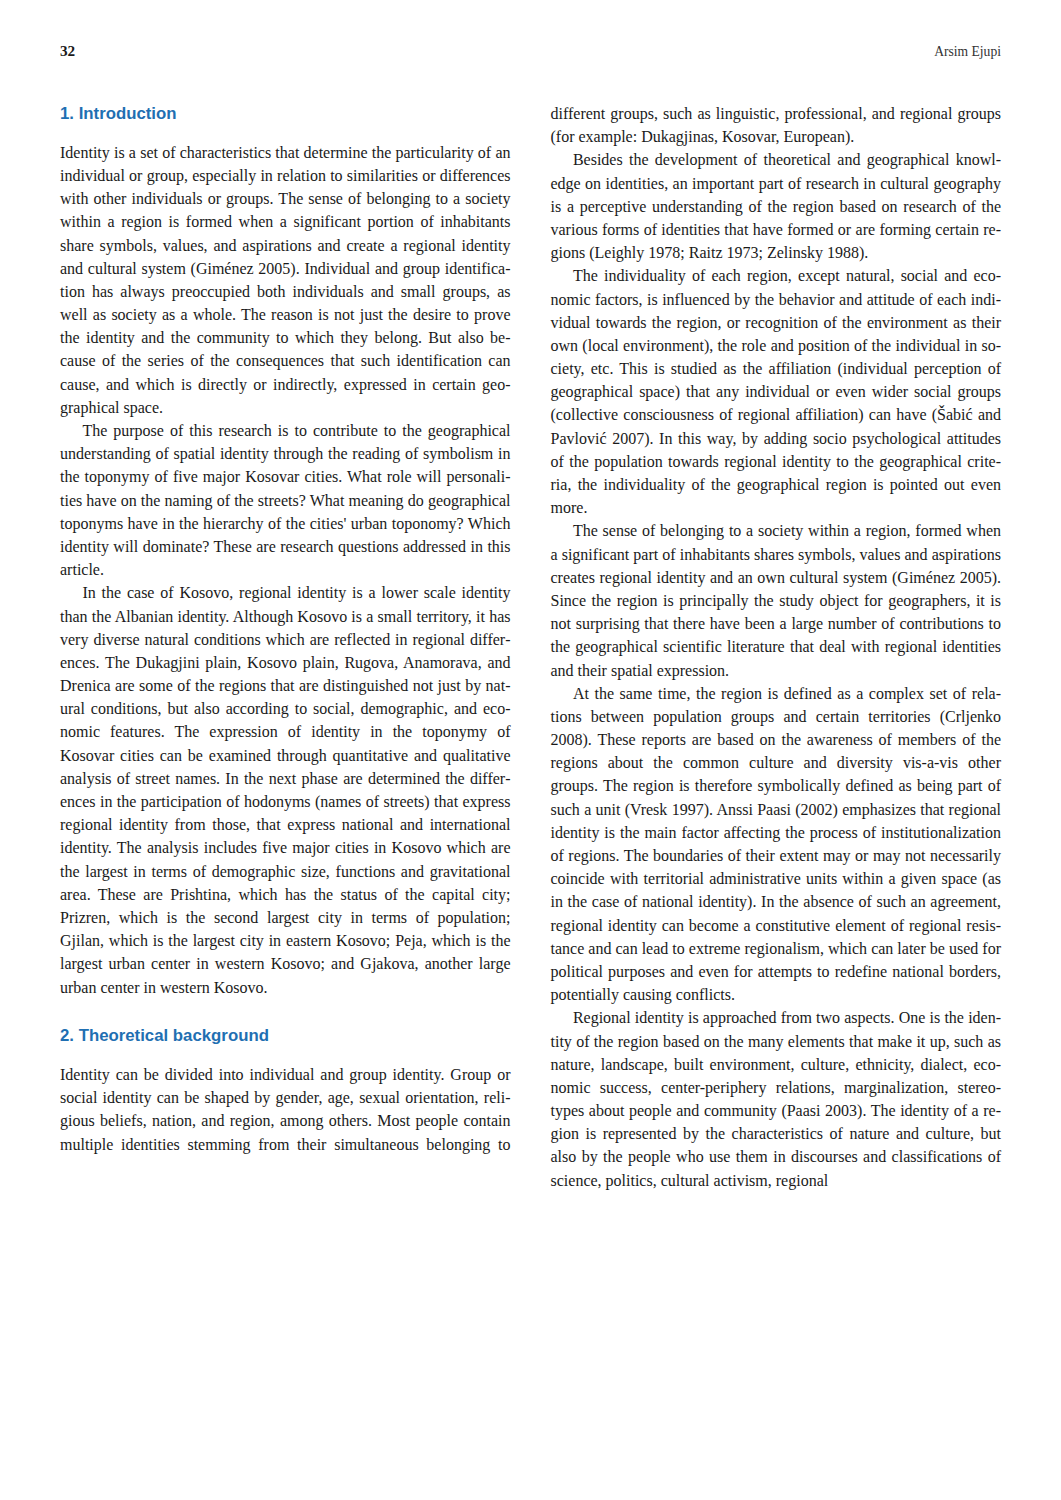32 Arsim Ejupi
1. Introduction
Identity is a set of characteristics that determine the particularity of an individual or group, especially in relation to similarities or differences with other individuals or groups. The sense of belonging to a society within a region is formed when a significant portion of inhabitants share symbols, values, and aspirations and create a regional identity and cultural system (Giménez 2005). Individual and group identification has always preoccupied both individuals and small groups, as well as society as a whole. The reason is not just the desire to prove the identity and the community to which they belong. But also because of the series of the consequences that such identification can cause, and which is directly or indirectly, expressed in certain geographical space.
The purpose of this research is to contribute to the geographical understanding of spatial identity through the reading of symbolism in the toponymy of five major Kosovar cities. What role will personalities have on the naming of the streets? What meaning do geographical toponyms have in the hierarchy of the cities' urban toponomy? Which identity will dominate? These are research questions addressed in this article.
In the case of Kosovo, regional identity is a lower scale identity than the Albanian identity. Although Kosovo is a small territory, it has very diverse natural conditions which are reflected in regional differences. The Dukagjini plain, Kosovo plain, Rugova, Anamorava, and Drenica are some of the regions that are distinguished not just by natural conditions, but also according to social, demographic, and economic features. The expression of identity in the toponymy of Kosovar cities can be examined through quantitative and qualitative analysis of street names. In the next phase are determined the differences in the participation of hodonyms (names of streets) that express regional identity from those, that express national and international identity. The analysis includes five major cities in Kosovo which are the largest in terms of demographic size, functions and gravitational area. These are Prishtina, which has the status of the capital city; Prizren, which is the second largest city in terms of population; Gjilan, which is the largest city in eastern Kosovo; Peja, which is the largest urban center in western Kosovo; and Gjakova, another large urban center in western Kosovo.
2. Theoretical background
Identity can be divided into individual and group identity. Group or social identity can be shaped by gender, age, sexual orientation, religious beliefs, nation, and region, among others. Most people contain multiple identities stemming from their simultaneous belonging to different groups, such as linguistic, professional, and regional groups (for example: Dukagjinas, Kosovar, European).
Besides the development of theoretical and geographical knowledge on identities, an important part of research in cultural geography is a perceptive understanding of the region based on research of the various forms of identities that have formed or are forming certain regions (Leighly 1978; Raitz 1973; Zelinsky 1988).
The individuality of each region, except natural, social and economic factors, is influenced by the behavior and attitude of each individual towards the region, or recognition of the environment as their own (local environment), the role and position of the individual in society, etc. This is studied as the affiliation (individual perception of geographical space) that any individual or even wider social groups (collective consciousness of regional affiliation) can have (Šabić and Pavlović 2007). In this way, by adding socio psychological attitudes of the population towards regional identity to the geographical criteria, the individuality of the geographical region is pointed out even more.
The sense of belonging to a society within a region, formed when a significant part of inhabitants shares symbols, values and aspirations creates regional identity and an own cultural system (Giménez 2005). Since the region is principally the study object for geographers, it is not surprising that there have been a large number of contributions to the geographical scientific literature that deal with regional identities and their spatial expression.
At the same time, the region is defined as a complex set of relations between population groups and certain territories (Crljenko 2008). These reports are based on the awareness of members of the regions about the common culture and diversity vis-a-vis other groups. The region is therefore symbolically defined as being part of such a unit (Vresk 1997). Anssi Paasi (2002) emphasizes that regional identity is the main factor affecting the process of institutionalization of regions. The boundaries of their extent may or may not necessarily coincide with territorial administrative units within a given space (as in the case of national identity). In the absence of such an agreement, regional identity can become a constitutive element of regional resistance and can lead to extreme regionalism, which can later be used for political purposes and even for attempts to redefine national borders, potentially causing conflicts.
Regional identity is approached from two aspects. One is the identity of the region based on the many elements that make it up, such as nature, landscape, built environment, culture, ethnicity, dialect, economic success, center-periphery relations, marginalization, stereotypes about people and community (Paasi 2003). The identity of a region is represented by the characteristics of nature and culture, but also by the people who use them in discourses and classifications of science, politics, cultural activism, regional